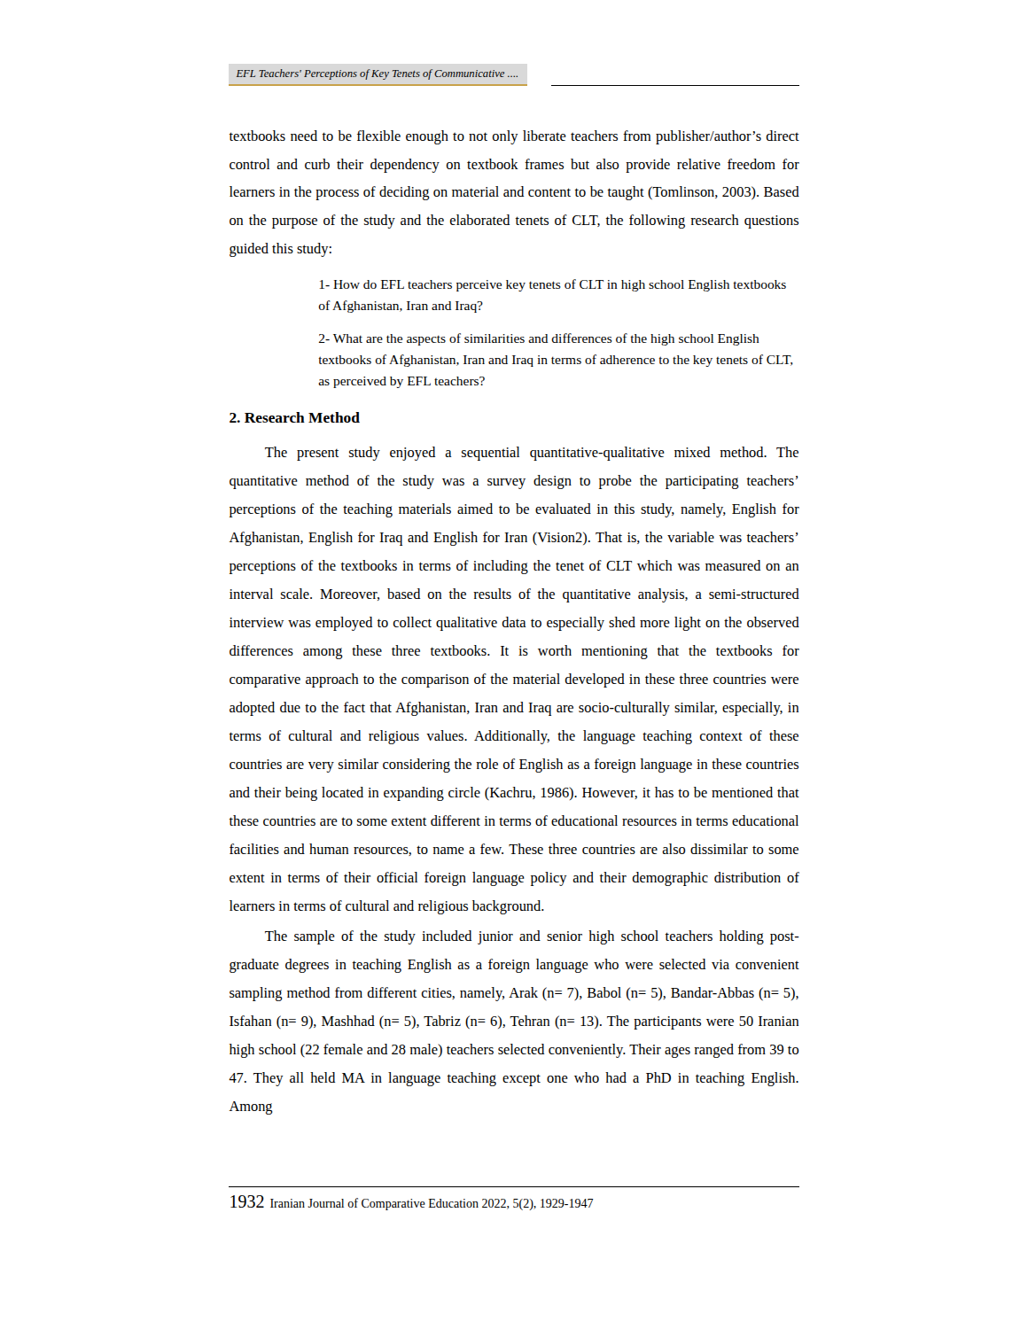EFL Teachers' Perceptions of Key Tenets of Communicative ....
textbooks need to be flexible enough to not only liberate teachers from publisher/author’s direct control and curb their dependency on textbook frames but also provide relative freedom for learners in the process of deciding on material and content to be taught (Tomlinson, 2003). Based on the purpose of the study and the elaborated tenets of CLT, the following research questions guided this study:
1- How do EFL teachers perceive key tenets of CLT in high school English textbooks of Afghanistan, Iran and Iraq?
2- What are the aspects of similarities and differences of the high school English textbooks of Afghanistan, Iran and Iraq in terms of adherence to the key tenets of CLT, as perceived by EFL teachers?
2. Research Method
The present study enjoyed a sequential quantitative-qualitative mixed method. The quantitative method of the study was a survey design to probe the participating teachers’ perceptions of the teaching materials aimed to be evaluated in this study, namely, English for Afghanistan, English for Iraq and English for Iran (Vision2). That is, the variable was teachers’ perceptions of the textbooks in terms of including the tenet of CLT which was measured on an interval scale. Moreover, based on the results of the quantitative analysis, a semi-structured interview was employed to collect qualitative data to especially shed more light on the observed differences among these three textbooks. It is worth mentioning that the textbooks for comparative approach to the comparison of the material developed in these three countries were adopted due to the fact that Afghanistan, Iran and Iraq are socio-culturally similar, especially, in terms of cultural and religious values. Additionally, the language teaching context of these countries are very similar considering the role of English as a foreign language in these countries and their being located in expanding circle (Kachru, 1986). However, it has to be mentioned that these countries are to some extent different in terms of educational resources in terms educational facilities and human resources, to name a few. These three countries are also dissimilar to some extent in terms of their official foreign language policy and their demographic distribution of learners in terms of cultural and religious background.
The sample of the study included junior and senior high school teachers holding post-graduate degrees in teaching English as a foreign language who were selected via convenient sampling method from different cities, namely, Arak (n= 7), Babol (n= 5), Bandar-Abbas (n= 5), Isfahan (n= 9), Mashhad (n= 5), Tabriz (n= 6), Tehran (n= 13). The participants were 50 Iranian high school (22 female and 28 male) teachers selected conveniently. Their ages ranged from 39 to 47. They all held MA in language teaching except one who had a PhD in teaching English. Among
1932 Iranian Journal of Comparative Education 2022, 5(2), 1929-1947